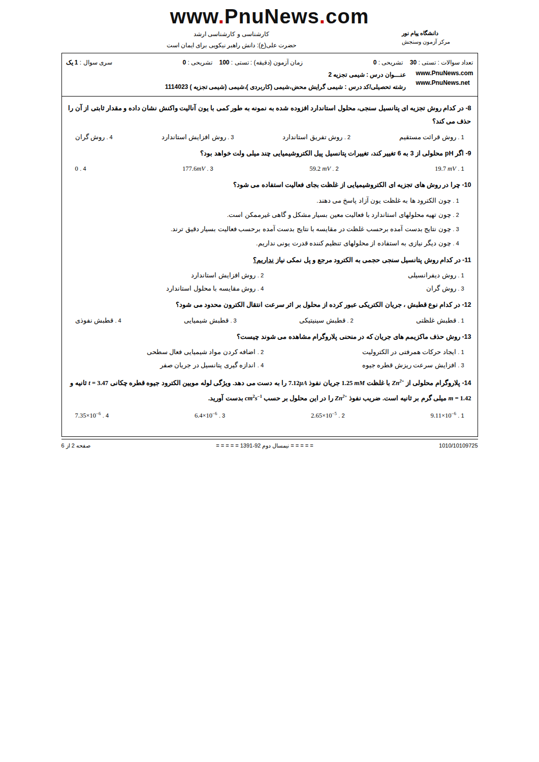www. PnuNews. com
دانشگاه پیام نور
مرکز آزمون وسنجش
کارشناسی و کارشناسی ارشد
حضرت علی(ع): دانش راهبر نیکویی برای ایمان است
تعداد سوالات : تستی : 30 تشریحی : 0
زمان آزمون (دقیقه) : تستی : 100 تشریحی : 0
سری سوال : 1 یک
www.PnuNews.com
www.PnuNews.net
عنـــوان درس : شیمی تجزیه 2
رشته تحصیلی/کد درس : شیمی گرایش محض،شیمی (کاربردی )،شیمی (شیمی تجزیه ) 1114023
8- در کدام روش تجزیه ای پتانسیل سنجی، محلول استاندارد افزوده شده به نمونه به طور کمی با یون آنالیت واکنش نشان داده و مقدار ثابتی از آن را حذف می کند؟
1 . روش قرائت مستقیم
2 . روش تفریق استاندارد
3 . روش افزایش استاندارد
4 . روش گران
9- اگر pH محلولی از 3 به 6 تغییر کند، تغییرات پتانسیل پیل الکتروشیمیایی چند میلی ولت خواهد بود؟
1 . 19.7 mV
2 . 59.2 mV
3 . 177.6mV
4 . 0
10- چرا در روش های تجزیه ای الکتروشیمیایی از غلظت بجای فعالیت استفاده می شود؟
1 . چون الکترود ها به غلظت یون آزاد پاسخ می دهند.
2 . چون تهیه محلولهای استاندارد با فعالیت معین بسیار مشکل و گاهی غیرممکن است.
3 . چون نتایج بدست آمده برحسب غلظت در مقایسه با نتایج بدست آمده برحسب فعالیت بسیار دقیق ترند.
4 . چون دیگر نیازی به استفاده از محلولهای تنظیم کننده قدرت یونی نداریم.
11- در کدام روش پتانسیل سنجی حجمی به الکترود مرجع و پل نمکی نیاز نداریم؟
1 . روش دیفرانسیلی
2 . روش افزایش استاندارد
3 . روش گران
4 . روش مقایسه با محلول استاندارد
12- در کدام نوع قطبش ، جریان الکتریکی عبور کرده از محلول بر اثر سرعت انتقال الکترون محدود می شود؟
1 . قطبش غلظتی
2 . قطبش سینیتیکی
3 . قطبش شیمیایی
4 . قطبش نفوذی
13- روش حذف ماکزیمم های جریان که در منحنی پلاروگرام مشاهده می شوند چیست؟
1 . ایجاد حرکات همرفتی در الکترولیت
2 . اضافه کردن مواد شیمیایی فعال سطحی
3 . افزایش سرعت ریزش قطره جیوه
4 . اندازه گیری پتانسیل در جریان صفر
14- پلاروگرام محلولی از Zn2+ با غلظت 1.25 mM جریان نفوذ 7.12μA را به دست می دهد. ویژگی لوله مویین الکترود جیوه قطره چکانی t = 3.47 ثانیه و m = 1.42 میلی گرم بر ثانیه است. ضریب نفوذ Zn2+ را در این محلول بر حسب cm2s−1 بدست آورید.
1 . 9.11×10−6
2 . 2.65×10−5
3 . 6.4×10−6
4 . 7.35×10−6
1010/10109725
= = = = = نیمسال دوم 92-1391 = = = = =
صفحه 2 از 6